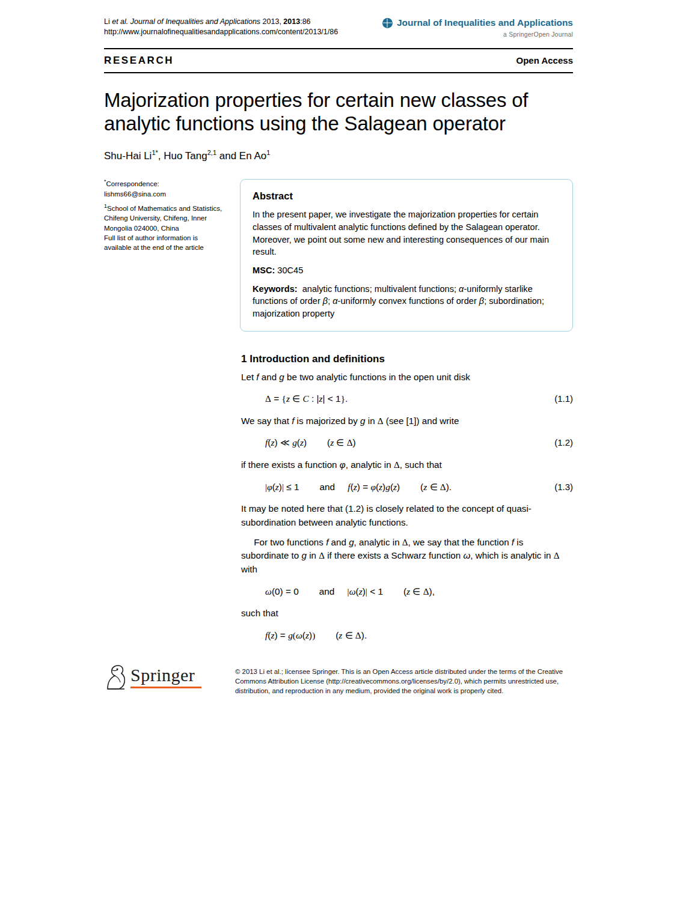Li et al. Journal of Inequalities and Applications 2013, 2013:86
http://www.journalofinequalitiesandapplications.com/content/2013/1/86
Journal of Inequalities and Applications
a SpringerOpen Journal
RESEARCH
Open Access
Majorization properties for certain new classes of analytic functions using the Salagean operator
Shu-Hai Li1*, Huo Tang2,1 and En Ao1
*Correspondence:
lishms66@sina.com
1School of Mathematics and Statistics, Chifeng University, Chifeng, Inner Mongolia 024000, China
Full list of author information is available at the end of the article
Abstract
In the present paper, we investigate the majorization properties for certain classes of multivalent analytic functions defined by the Salagean operator. Moreover, we point out some new and interesting consequences of our main result.
MSC: 30C45
Keywords: analytic functions; multivalent functions; α-uniformly starlike functions of order β; α-uniformly convex functions of order β; subordination; majorization property
1 Introduction and definitions
Let f and g be two analytic functions in the open unit disk
Δ = {z ∈ C : |z| < 1}.
(1.1)
We say that f is majorized by g in Δ (see [1]) and write
f(z) ≪ g(z) (z ∈ Δ)
(1.2)
if there exists a function φ, analytic in Δ, such that
|φ(z)| ≤ 1 and f(z) = φ(z)g(z) (z ∈ Δ).
(1.3)
It may be noted here that (1.2) is closely related to the concept of quasi-subordination between analytic functions.
For two functions f and g, analytic in Δ, we say that the function f is subordinate to g in Δ if there exists a Schwarz function ω, which is analytic in Δ with
ω(0) = 0 and |ω(z)| < 1 (z ∈ Δ),
such that
f(z) = g(ω(z)) (z ∈ Δ).
Springer
© 2013 Li et al.; licensee Springer. This is an Open Access article distributed under the terms of the Creative Commons Attribution License (http://creativecommons.org/licenses/by/2.0), which permits unrestricted use, distribution, and reproduction in any medium, provided the original work is properly cited.